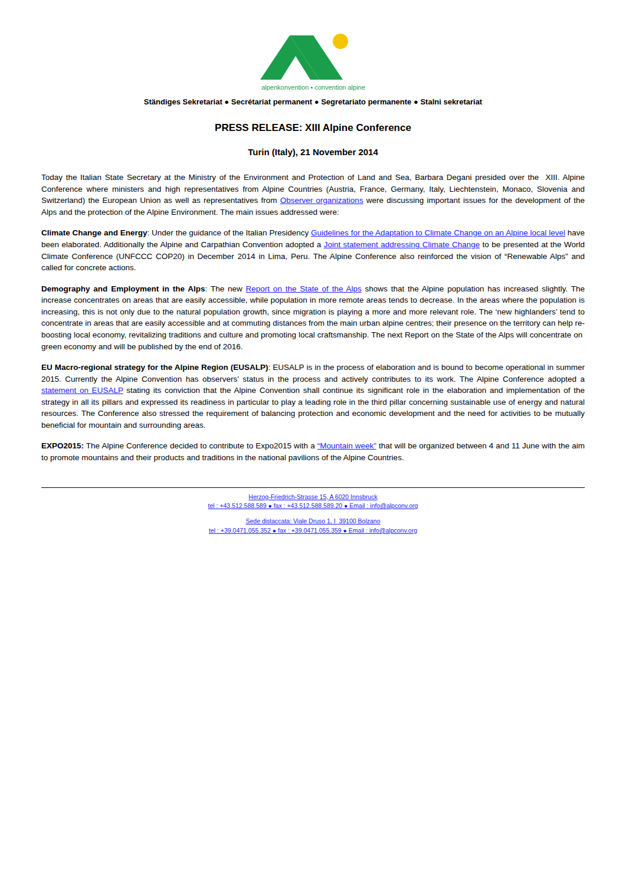alpenkonvention • convention alpine
Ständiges Sekretariat ● Secrétariat permanent ● Segretariato permanente ● Stalni sekretariat
PRESS RELEASE: XIII Alpine Conference
Turin (Italy), 21 November 2014
Today the Italian State Secretary at the Ministry of the Environment and Protection of Land and Sea, Barbara Degani presided over the XIII. Alpine Conference where ministers and high representatives from Alpine Countries (Austria, France, Germany, Italy, Liechtenstein, Monaco, Slovenia and Switzerland) the European Union as well as representatives from Observer organizations were discussing important issues for the development of the Alps and the protection of the Alpine Environment. The main issues addressed were:
Climate Change and Energy: Under the guidance of the Italian Presidency Guidelines for the Adaptation to Climate Change on an Alpine local level have been elaborated. Additionally the Alpine and Carpathian Convention adopted a Joint statement addressing Climate Change to be presented at the World Climate Conference (UNFCCC COP20) in December 2014 in Lima, Peru. The Alpine Conference also reinforced the vision of “Renewable Alps” and called for concrete actions.
Demography and Employment in the Alps: The new Report on the State of the Alps shows that the Alpine population has increased slightly. The increase concentrates on areas that are easily accessible, while population in more remote areas tends to decrease. In the areas where the population is increasing, this is not only due to the natural population growth, since migration is playing a more and more relevant role. The ‘new highlanders’ tend to concentrate in areas that are easily accessible and at commuting distances from the main urban alpine centres; their presence on the territory can help re-boosting local economy, revitalizing traditions and culture and promoting local craftsmanship. The next Report on the State of the Alps will concentrate on green economy and will be published by the end of 2016.
EU Macro-regional strategy for the Alpine Region (EUSALP): EUSALP is in the process of elaboration and is bound to become operational in summer 2015. Currently the Alpine Convention has observers’ status in the process and actively contributes to its work. The Alpine Conference adopted a statement on EUSALP stating its conviction that the Alpine Convention shall continue its significant role in the elaboration and implementation of the strategy in all its pillars and expressed its readiness in particular to play a leading role in the third pillar concerning sustainable use of energy and natural resources. The Conference also stressed the requirement of balancing protection and economic development and the need for activities to be mutually beneficial for mountain and surrounding areas.
EXPO2015: The Alpine Conference decided to contribute to Expo2015 with a “Mountain week” that will be organized between 4 and 11 June with the aim to promote mountains and their products and traditions in the national pavilions of the Alpine Countries.
Herzog-Friedrich-Strasse 15, A 6020 Innsbruck
tel : +43.512.588.589 ● fax : +43.512.588.589.20 ● Email : info@alpconv.org
Sede distaccata: Viale Druso 1, I 39100 Bolzano
tel : +39.0471.055.352 ● fax : +39.0471.055.359 ● Email : info@alpconv.org